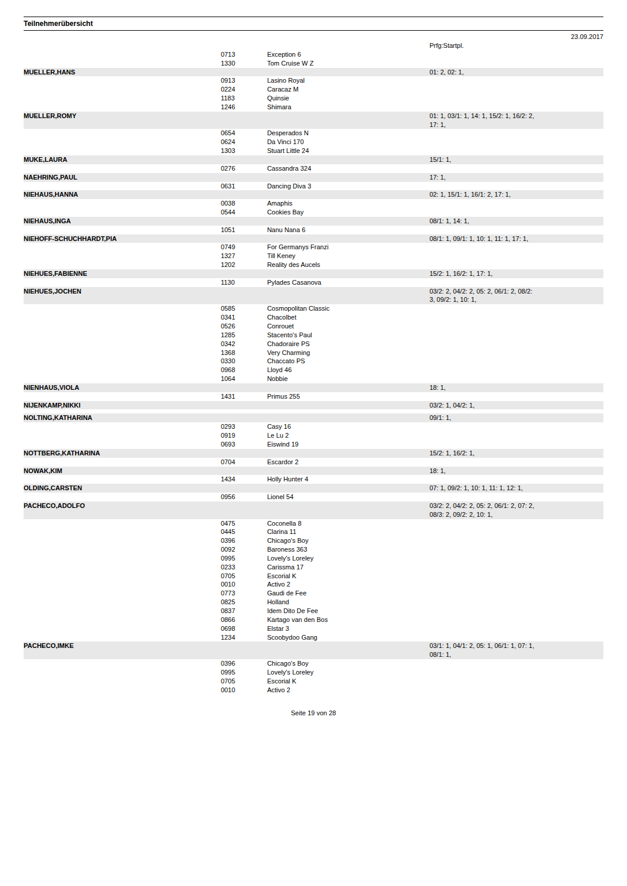Teilnehmerübersicht
23.09.2017
| | | | Prfg:Startpl. |
| | 0713 | Exception 6 | |
| | 1330 | Tom Cruise W Z | |
| MUELLER,HANS | | | 01: 2, 02: 1, |
| | 0913 | Lasino Royal | |
| | 0224 | Caracaz M | |
| | 1183 | Quinsie | |
| | 1246 | Shimara | |
| MUELLER,ROMY | | | 01: 1, 03/1: 1, 14: 1, 15/2: 1, 16/2: 2, 17: 1, |
| | 0654 | Desperados N | |
| | 0624 | Da Vinci 170 | |
| | 1303 | Stuart Little 24 | |
| MUKE,LAURA | | | 15/1: 1, |
| | 0276 | Cassandra 324 | |
| NAEHRING,PAUL | | | 17: 1, |
| | 0631 | Dancing Diva 3 | |
| NIEHAUS,HANNA | | | 02: 1, 15/1: 1, 16/1: 2, 17: 1, |
| | 0038 | Amaphis | |
| | 0544 | Cookies Bay | |
| NIEHAUS,INGA | | | 08/1: 1, 14: 1, |
| | 1051 | Nanu Nana 6 | |
| NIEHOFF-SCHUCHHARDT,PIA | | | 08/1: 1, 09/1: 1, 10: 1, 11: 1, 17: 1, |
| | 0749 | For Germanys Franzi | |
| | 1327 | Till Keney | |
| | 1202 | Reality des Aucels | |
| NIEHUES,FABIENNE | | | 15/2: 1, 16/2: 1, 17: 1, |
| | 1130 | Pylades Casanova | |
| NIEHUES,JOCHEN | | | 03/2: 2, 04/2: 2, 05: 2, 06/1: 2, 08/2: 3, 09/2: 1, 10: 1, |
| | 0585 | Cosmopolitan Classic | |
| | 0341 | Chacolbet | |
| | 0526 | Conrouet | |
| | 1285 | Stacento's Paul | |
| | 0342 | Chadoraire PS | |
| | 1368 | Very Charming | |
| | 0330 | Chaccato PS | |
| | 0968 | Lloyd 46 | |
| | 1064 | Nobbie | |
| NIENHAUS,VIOLA | | | 18: 1, |
| | 1431 | Primus 255 | |
| NIJENKAMP,NIKKI | | | 03/2: 1, 04/2: 1, |
| NOLTING,KATHARINA | | | 09/1: 1, |
| | 0293 | Casy 16 | |
| | 0919 | Le Lu 2 | |
| | 0693 | Eiswind 19 | |
| NOTTBERG,KATHARINA | | | 15/2: 1, 16/2: 1, |
| | 0704 | Escardor 2 | |
| NOWAK,KIM | | | 18: 1, |
| | 1434 | Holly Hunter 4 | |
| OLDING,CARSTEN | | | 07: 1, 09/2: 1, 10: 1, 11: 1, 12: 1, |
| | 0956 | Lionel 54 | |
| PACHECO,ADOLFO | | | 03/2: 2, 04/2: 2, 05: 2, 06/1: 2, 07: 2, 08/3: 2, 09/2: 2, 10: 1, |
| | 0475 | Coconella 8 | |
| | 0445 | Clarina 11 | |
| | 0396 | Chicago's Boy | |
| | 0092 | Baroness 363 | |
| | 0995 | Lovely's Loreley | |
| | 0233 | Carissma 17 | |
| | 0705 | Escorial K | |
| | 0010 | Activo 2 | |
| | 0773 | Gaudi de Fee | |
| | 0825 | Holland | |
| | 0837 | Idem Dito De Fee | |
| | 0866 | Kartago van den Bos | |
| | 0698 | Elstar 3 | |
| | 1234 | Scoobydoo Gang | |
| PACHECO,IMKE | | | 03/1: 1, 04/1: 2, 05: 1, 06/1: 1, 07: 1, 08/1: 1, |
| | 0396 | Chicago's Boy | |
| | 0995 | Lovely's Loreley | |
| | 0705 | Escorial K | |
| | 0010 | Activo 2 | |
Seite 19 von 28